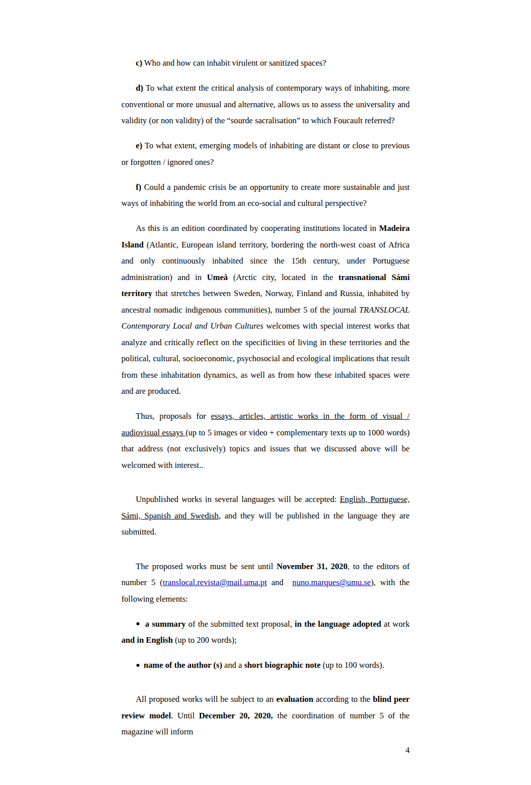c) Who and how can inhabit virulent or sanitized spaces?
d) To what extent the critical analysis of contemporary ways of inhabiting, more conventional or more unusual and alternative, allows us to assess the universality and validity (or non validity) of the “sourde sacralisation” to which Foucault referred?
e) To what extent, emerging models of inhabiting are distant or close to previous or forgotten / ignored ones?
f) Could a pandemic crisis be an opportunity to create more sustainable and just ways of inhabiting the world from an eco-social and cultural perspective?
As this is an edition coordinated by cooperating institutions located in Madeira Island (Atlantic, European island territory, bordering the north-west coast of Africa and only continuously inhabited since the 15th century, under Portuguese administration) and in Umeå (Arctic city, located in the transnational Sámi territory that stretches between Sweden, Norway, Finland and Russia, inhabited by ancestral nomadic indigenous communities), number 5 of the journal TRANSLOCAL Contemporary Local and Urban Cultures welcomes with special interest works that analyze and critically reflect on the specificities of living in these territories and the political, cultural, socioeconomic, psychosocial and ecological implications that result from these inhabitation dynamics, as well as from how these inhabited spaces were and are produced.
Thus, proposals for essays, articles, artistic works in the form of visual / audiovisual essays (up to 5 images or video + complementary texts up to 1000 words) that address (not exclusively) topics and issues that we discussed above will be welcomed with interest..
Unpublished works in several languages will be accepted: English, Portuguese, Sámi, Spanish and Swedish, and they will be published in the language they are submitted.
The proposed works must be sent until November 31, 2020, to the editors of number 5 (translocal.revista@mail.uma.pt and nuno.marques@umu.se), with the following elements:
a summary of the submitted text proposal, in the language adopted at work and in English (up to 200 words);
name of the author (s) and a short biographic note (up to 100 words).
All proposed works will be subject to an evaluation according to the blind peer review model. Until December 20, 2020, the coordination of number 5 of the magazine will inform
4